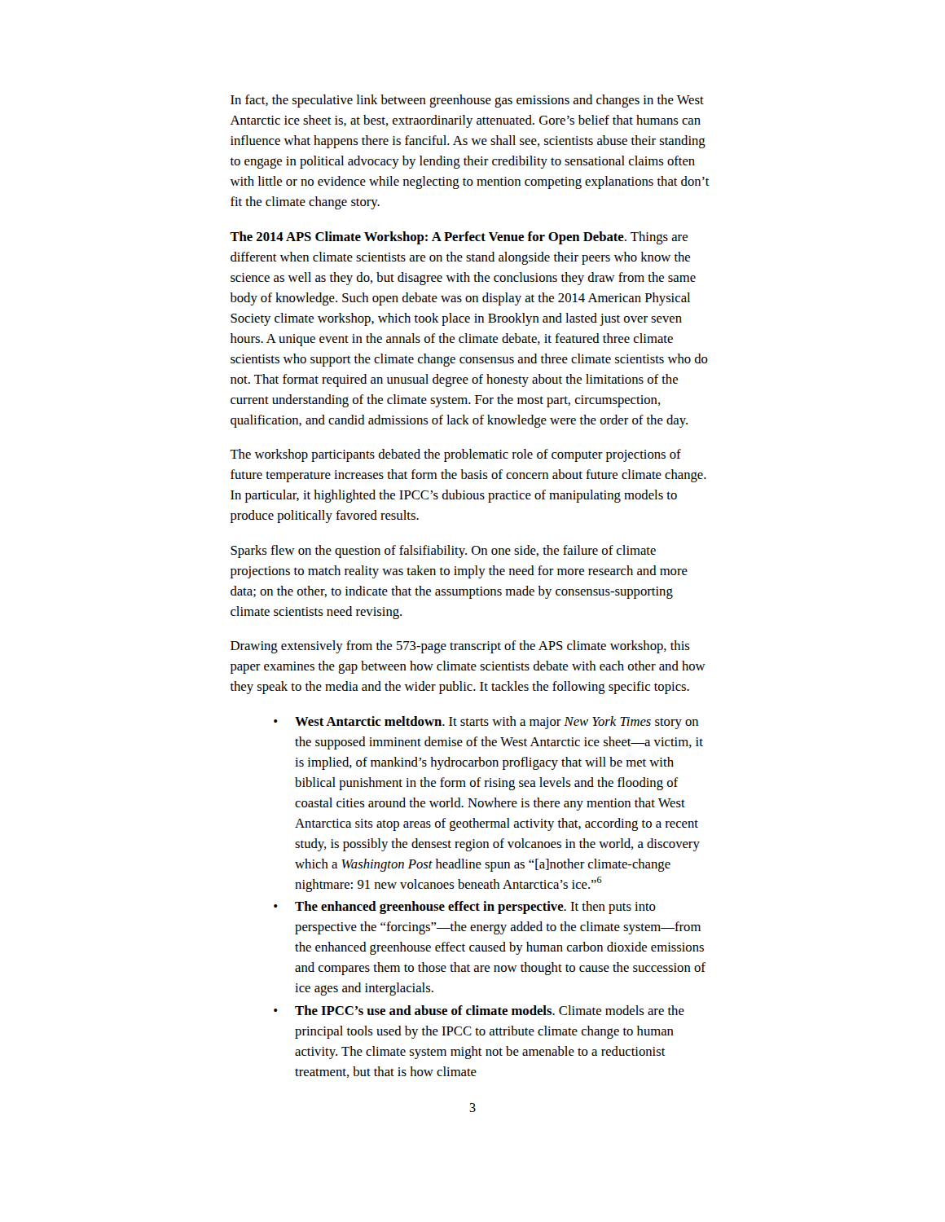In fact, the speculative link between greenhouse gas emissions and changes in the West Antarctic ice sheet is, at best, extraordinarily attenuated. Gore’s belief that humans can influence what happens there is fanciful. As we shall see, scientists abuse their standing to engage in political advocacy by lending their credibility to sensational claims often with little or no evidence while neglecting to mention competing explanations that don’t fit the climate change story.
The 2014 APS Climate Workshop: A Perfect Venue for Open Debate. Things are different when climate scientists are on the stand alongside their peers who know the science as well as they do, but disagree with the conclusions they draw from the same body of knowledge. Such open debate was on display at the 2014 American Physical Society climate workshop, which took place in Brooklyn and lasted just over seven hours. A unique event in the annals of the climate debate, it featured three climate scientists who support the climate change consensus and three climate scientists who do not. That format required an unusual degree of honesty about the limitations of the current understanding of the climate system. For the most part, circumspection, qualification, and candid admissions of lack of knowledge were the order of the day.
The workshop participants debated the problematic role of computer projections of future temperature increases that form the basis of concern about future climate change. In particular, it highlighted the IPCC’s dubious practice of manipulating models to produce politically favored results.
Sparks flew on the question of falsifiability. On one side, the failure of climate projections to match reality was taken to imply the need for more research and more data; on the other, to indicate that the assumptions made by consensus-supporting climate scientists need revising.
Drawing extensively from the 573-page transcript of the APS climate workshop, this paper examines the gap between how climate scientists debate with each other and how they speak to the media and the wider public. It tackles the following specific topics.
West Antarctic meltdown. It starts with a major New York Times story on the supposed imminent demise of the West Antarctic ice sheet—a victim, it is implied, of mankind’s hydrocarbon profligacy that will be met with biblical punishment in the form of rising sea levels and the flooding of coastal cities around the world. Nowhere is there any mention that West Antarctica sits atop areas of geothermal activity that, according to a recent study, is possibly the densest region of volcanoes in the world, a discovery which a Washington Post headline spun as “[a]nother climate-change nightmare: 91 new volcanoes beneath Antarctica’s ice.”6
The enhanced greenhouse effect in perspective. It then puts into perspective the “forcings”—the energy added to the climate system—from the enhanced greenhouse effect caused by human carbon dioxide emissions and compares them to those that are now thought to cause the succession of ice ages and interglacials.
The IPCC’s use and abuse of climate models. Climate models are the principal tools used by the IPCC to attribute climate change to human activity. The climate system might not be amenable to a reductionist treatment, but that is how climate
3